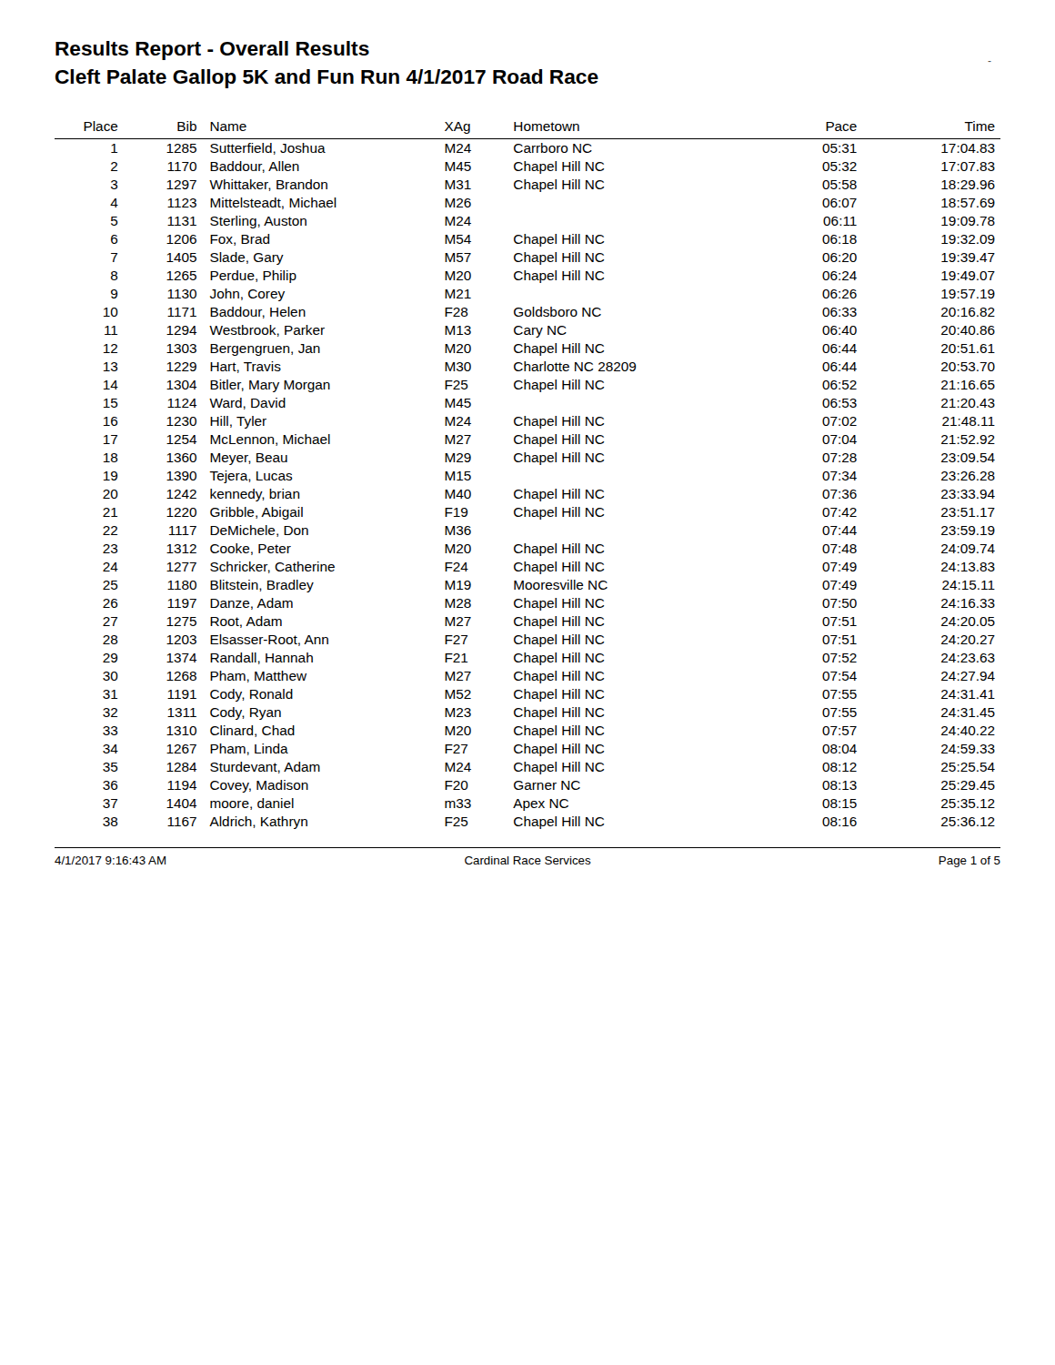-
Results Report - Overall Results
Cleft Palate Gallop 5K and Fun Run 4/1/2017 Road Race
| Place | Bib | Name | XAg | Hometown | Pace | Time |
| --- | --- | --- | --- | --- | --- | --- |
| 1 | 1285 | Sutterfield, Joshua | M24 | Carrboro NC | 05:31 | 17:04.83 |
| 2 | 1170 | Baddour, Allen | M45 | Chapel Hill NC | 05:32 | 17:07.83 |
| 3 | 1297 | Whittaker, Brandon | M31 | Chapel Hill NC | 05:58 | 18:29.96 |
| 4 | 1123 | Mittelsteadt, Michael | M26 | | 06:07 | 18:57.69 |
| 5 | 1131 | Sterling, Auston | M24 | | 06:11 | 19:09.78 |
| 6 | 1206 | Fox, Brad | M54 | Chapel Hill NC | 06:18 | 19:32.09 |
| 7 | 1405 | Slade, Gary | M57 | Chapel Hill NC | 06:20 | 19:39.47 |
| 8 | 1265 | Perdue, Philip | M20 | Chapel Hill NC | 06:24 | 19:49.07 |
| 9 | 1130 | John, Corey | M21 | | 06:26 | 19:57.19 |
| 10 | 1171 | Baddour, Helen | F28 | Goldsboro NC | 06:33 | 20:16.82 |
| 11 | 1294 | Westbrook, Parker | M13 | Cary NC | 06:40 | 20:40.86 |
| 12 | 1303 | Bergengruen, Jan | M20 | Chapel Hill NC | 06:44 | 20:51.61 |
| 13 | 1229 | Hart, Travis | M30 | Charlotte NC 28209 | 06:44 | 20:53.70 |
| 14 | 1304 | Bitler, Mary Morgan | F25 | Chapel Hill NC | 06:52 | 21:16.65 |
| 15 | 1124 | Ward, David | M45 | | 06:53 | 21:20.43 |
| 16 | 1230 | Hill, Tyler | M24 | Chapel Hill NC | 07:02 | 21:48.11 |
| 17 | 1254 | McLennon, Michael | M27 | Chapel Hill NC | 07:04 | 21:52.92 |
| 18 | 1360 | Meyer, Beau | M29 | Chapel Hill NC | 07:28 | 23:09.54 |
| 19 | 1390 | Tejera, Lucas | M15 | | 07:34 | 23:26.28 |
| 20 | 1242 | kennedy, brian | M40 | Chapel Hill NC | 07:36 | 23:33.94 |
| 21 | 1220 | Gribble, Abigail | F19 | Chapel Hill NC | 07:42 | 23:51.17 |
| 22 | 1117 | DeMichele, Don | M36 | | 07:44 | 23:59.19 |
| 23 | 1312 | Cooke, Peter | M20 | Chapel Hill NC | 07:48 | 24:09.74 |
| 24 | 1277 | Schricker, Catherine | F24 | Chapel Hill NC | 07:49 | 24:13.83 |
| 25 | 1180 | Blitstein, Bradley | M19 | Mooresville NC | 07:49 | 24:15.11 |
| 26 | 1197 | Danze, Adam | M28 | Chapel Hill NC | 07:50 | 24:16.33 |
| 27 | 1275 | Root, Adam | M27 | Chapel Hill NC | 07:51 | 24:20.05 |
| 28 | 1203 | Elsasser-Root, Ann | F27 | Chapel Hill NC | 07:51 | 24:20.27 |
| 29 | 1374 | Randall, Hannah | F21 | Chapel Hill NC | 07:52 | 24:23.63 |
| 30 | 1268 | Pham, Matthew | M27 | Chapel Hill NC | 07:54 | 24:27.94 |
| 31 | 1191 | Cody, Ronald | M52 | Chapel Hill NC | 07:55 | 24:31.41 |
| 32 | 1311 | Cody, Ryan | M23 | Chapel Hill NC | 07:55 | 24:31.45 |
| 33 | 1310 | Clinard, Chad | M20 | Chapel Hill NC | 07:57 | 24:40.22 |
| 34 | 1267 | Pham, Linda | F27 | Chapel Hill NC | 08:04 | 24:59.33 |
| 35 | 1284 | Sturdevant, Adam | M24 | Chapel Hill NC | 08:12 | 25:25.54 |
| 36 | 1194 | Covey, Madison | F20 | Garner NC | 08:13 | 25:29.45 |
| 37 | 1404 | moore, daniel | m33 | Apex NC | 08:15 | 25:35.12 |
| 38 | 1167 | Aldrich, Kathryn | F25 | Chapel Hill NC | 08:16 | 25:36.12 |
4/1/2017 9:16:43 AM
Cardinal Race Services
Page 1 of 5